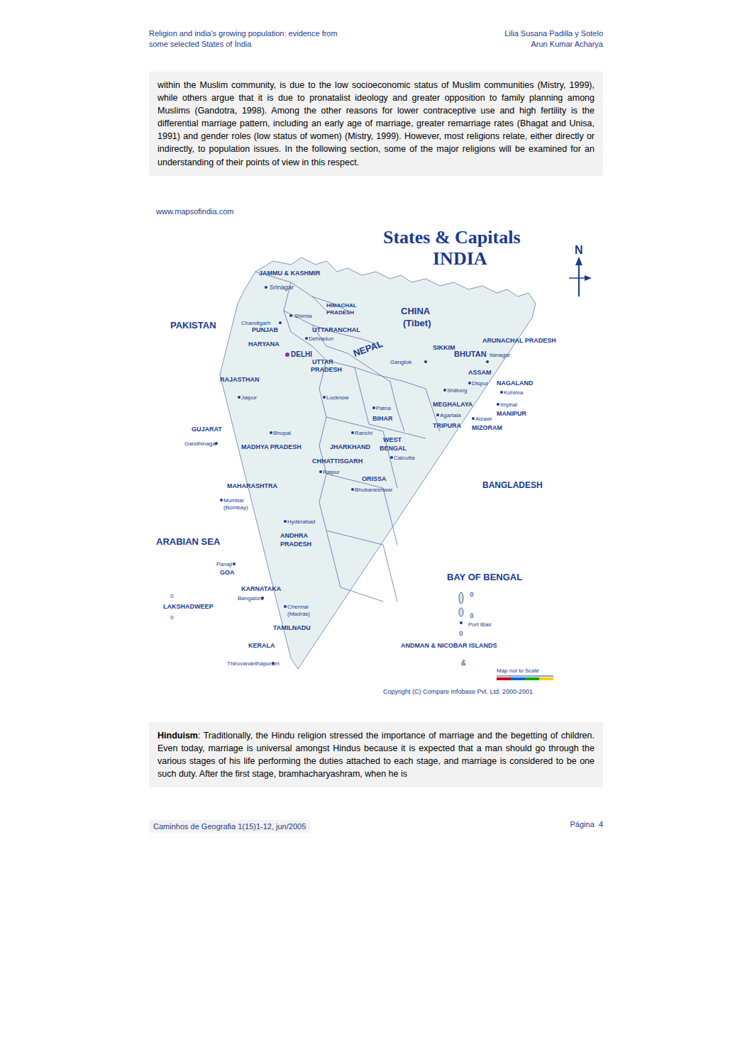Religion and india's growing population: evidence from
some selected States of Índia
Lilia Susana Padilla y Sotelo
Arun Kumar Acharya
within the Muslim community, is due to the low socioeconomic status of Muslim communities (Mistry, 1999), while others argue that it is due to pronatalist ideology and greater opposition to family planning among Muslims (Gandotra, 1998). Among the other reasons for lower contraceptive use and high fertility is the differential marriage pattern, including an early age of marriage, greater remarriage rates (Bhagat and Unisa, 1991) and gender roles (low status of women) (Mistry, 1999). However, most religions relate, either directly or indirectly, to population issues. In the following section, some of the major religions will be examined for an understanding of their points of view in this respect.
www.mapsofindia.com States & Capitals INDIA N PAKISTAN CHINA (Tibet) NEPAL BHUTAN BANGLADESH ARABIAN SEA BAY OF BENGAL JAMMU & KASHMIR Srinagar HIMACHAL PRADESH Shimla Chandigarh PUNJAB UTTARANCHAL Dehradun HARYANA DELHI UTTAR PRADESH RAJASTHAN Jaipur Lucknow SIKKIM Gangtok ARUNACHAL PRADESH Itanagar ASSAM Dispur NAGALAND Kohima Shillong Imphal MANIPUR MEGHALAYA Agartala TRIPURA Aizawl MIZORAM Patna BIHAR GUJARAT Gandhinagar Bhopal MADHYA PRADESH Ranchi JHARKHAND WEST BENGAL Calcutta CHHATTISGARH Raipur ORISSA Bhubaneshwar MAHARASHTRA Mumbai (Bombay) Hyderabad ANDHRA PRADESH Panaji GOA KARNATAKA Bangalore 0 LAKSHADWEEP 0 Chennai (Madras) TAMILNADU KERALA Thiruvananthapuram Port Blair ANDMAN & NICOBAR ISLANDS & Map not to Scale Copyright (C) Compare Infobase Pvt. Ltd. 2000-2001
Hinduism: Traditionally, the Hindu religion stressed the importance of marriage and the begetting of children. Even today, marriage is universal amongst Hindus because it is expected that a man should go through the various stages of his life performing the duties attached to each stage, and marriage is considered to be one such duty. After the first stage, bramhacharyashram, when he is
Caminhos de Geografia 1(15)1-12, jun/2005
Página 4